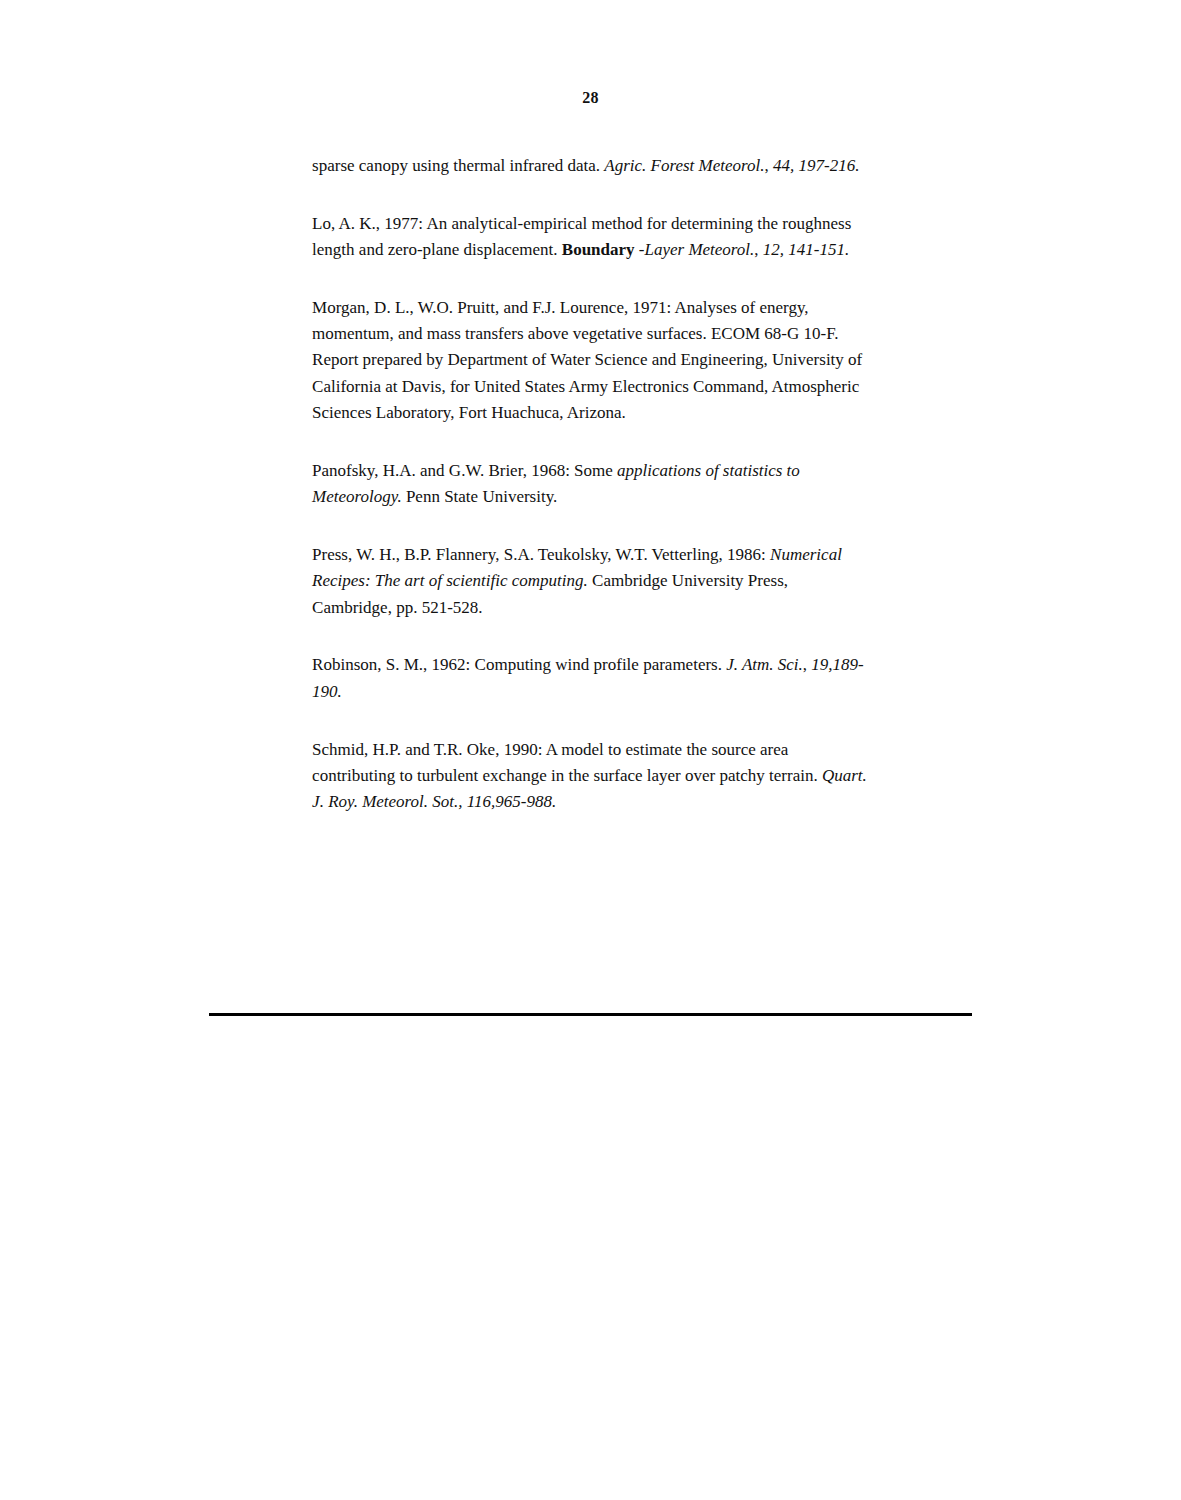28
sparse canopy using thermal infrared data. Agric. Forest Meteorol., 44, 197-216.
Lo, A. K., 1977: An analytical-empirical method for determining the roughness length and zero-plane displacement. Boundary -Layer Meteorol., 12, 141-151.
Morgan, D. L., W.O. Pruitt, and F.J. Lourence, 1971: Analyses of energy, momentum, and mass transfers above vegetative surfaces. ECOM 68-G 10-F. Report prepared by Department of Water Science and Engineering, University of California at Davis, for United States Army Electronics Command, Atmospheric Sciences Laboratory, Fort Huachuca, Arizona.
Panofsky, H.A. and G.W. Brier, 1968: Some applications of statistics to Meteorology. Penn State University.
Press, W. H., B.P. Flannery, S.A. Teukolsky, W.T. Vetterling, 1986: Numerical Recipes: The art of scientific computing. Cambridge University Press, Cambridge, pp. 521-528.
Robinson, S. M., 1962: Computing wind profile parameters. J. Atm. Sci., 19,189-190.
Schmid, H.P. and T.R. Oke, 1990: A model to estimate the source area contributing to turbulent exchange in the surface layer over patchy terrain. Quart. J. Roy. Meteorol. Sot., 116,965-988.